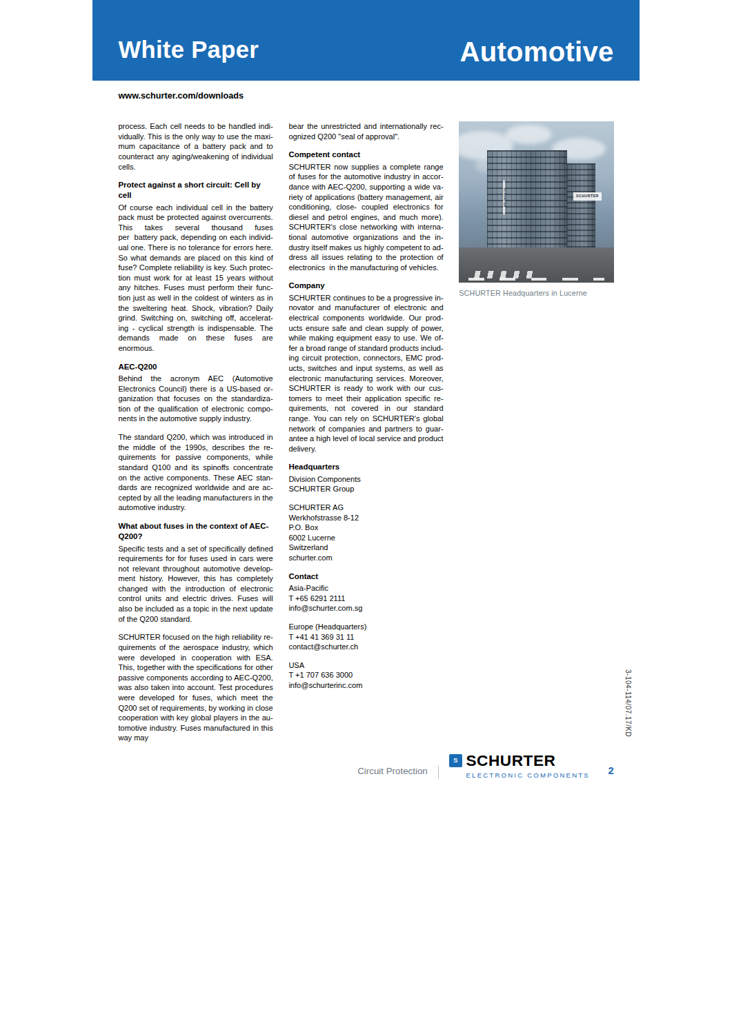White Paper
Automotive
www.schurter.com/downloads
process. Each cell needs to be handled individually. This is the only way to use the maximum capacitance of a battery pack and to counteract any aging/weakening of individual cells.
Protect against a short circuit: Cell by cell
Of course each individual cell in the battery pack must be protected against overcurrents. This takes several thousand fuses per battery pack, depending on each individual one. There is no tolerance for errors here. So what demands are placed on this kind of fuse? Complete reliability is key. Such protection must work for at least 15 years without any hitches. Fuses must perform their function just as well in the coldest of winters as in the sweltering heat. Shock, vibration? Daily grind. Switching on, switching off, accelerating - cyclical strength is indispensable. The demands made on these fuses are enormous.
AEC-Q200
Behind the acronym AEC (Automotive Electronics Council) there is a US-based organization that focuses on the standardization of the qualification of electronic components in the automotive supply industry.
The standard Q200, which was introduced in the middle of the 1990s, describes the requirements for passive components, while standard Q100 and its spinoffs concentrate on the active components. These AEC standards are recognized worldwide and are accepted by all the leading manufacturers in the automotive industry.
What about fuses in the context of AEC-Q200?
Specific tests and a set of specifically defined requirements for for fuses used in cars were not relevant throughout automotive development history. However, this has completely changed with the introduction of electronic control units and electric drives. Fuses will also be included as a topic in the next update of the Q200 standard.
SCHURTER focused on the high reliability requirements of the aerospace industry, which were developed in cooperation with ESA. This, together with the specifications for other passive components according to AEC-Q200, was also taken into account. Test procedures were developed for fuses, which meet the Q200 set of requirements, by working in close cooperation with key global players in the automotive industry. Fuses manufactured in this way may
bear the unrestricted and internationally recognized Q200 "seal of approval".
Competent contact
SCHURTER now supplies a complete range of fuses for the automotive industry in accordance with AEC-Q200, supporting a wide variety of applications (battery management, air conditioning, close- coupled electronics for diesel and petrol engines, and much more). SCHURTER's close networking with international automotive organizations and the industry itself makes us highly competent to address all issues relating to the protection of electronics in the manufacturing of vehicles.
Company
SCHURTER continues to be a progressive innovator and manufacturer of electronic and electrical components worldwide. Our products ensure safe and clean supply of power, while making equipment easy to use. We offer a broad range of standard products including circuit protection, connectors, EMC products, switches and input systems, as well as electronic manufacturing services. Moreover, SCHURTER is ready to work with our customers to meet their application specific requirements, not covered in our standard range. You can rely on SCHURTER's global network of companies and partners to guarantee a high level of local service and product delivery.
Headquarters
Division Components
SCHURTER Group
SCHURTER AG
Werkhofstrasse 8-12
P.O. Box
6002 Lucerne
Switzerland
schurter.com
Contact
Asia-Pacific
T +65 6291 2111
info@schurter.com.sg
Europe (Headquarters)
T +41 41 369 31 11
contact@schurter.ch
USA
T +1 707 636 3000
info@schurterinc.com
SCHURTER
SCHURTER
SCHURTER Headquarters in Lucerne
3-104-114/07.17/KD
Circuit Protection
S
SCHURTER
ELECTRONIC COMPONENTS
2